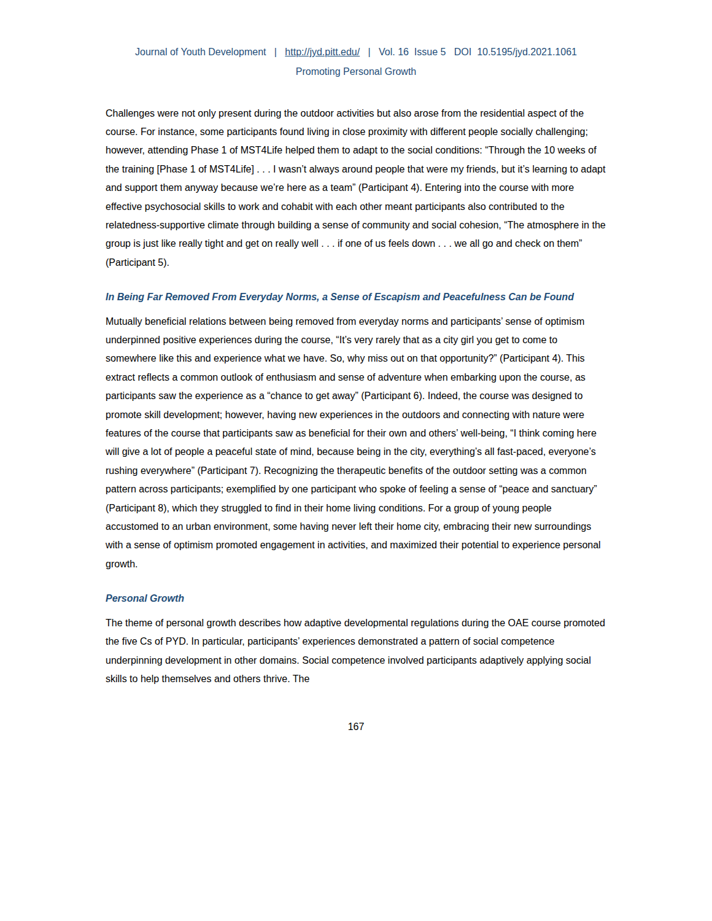Journal of Youth Development | http://jyd.pitt.edu/ | Vol. 16 Issue 5 DOI 10.5195/jyd.2021.1061
Promoting Personal Growth
Challenges were not only present during the outdoor activities but also arose from the residential aspect of the course. For instance, some participants found living in close proximity with different people socially challenging; however, attending Phase 1 of MST4Life helped them to adapt to the social conditions: “Through the 10 weeks of the training [Phase 1 of MST4Life] . . . I wasn’t always around people that were my friends, but it’s learning to adapt and support them anyway because we’re here as a team” (Participant 4). Entering into the course with more effective psychosocial skills to work and cohabit with each other meant participants also contributed to the relatedness-supportive climate through building a sense of community and social cohesion, “The atmosphere in the group is just like really tight and get on really well . . . if one of us feels down . . . we all go and check on them” (Participant 5).
In Being Far Removed From Everyday Norms, a Sense of Escapism and Peacefulness Can be Found
Mutually beneficial relations between being removed from everyday norms and participants’ sense of optimism underpinned positive experiences during the course, “It’s very rarely that as a city girl you get to come to somewhere like this and experience what we have. So, why miss out on that opportunity?” (Participant 4). This extract reflects a common outlook of enthusiasm and sense of adventure when embarking upon the course, as participants saw the experience as a “chance to get away” (Participant 6). Indeed, the course was designed to promote skill development; however, having new experiences in the outdoors and connecting with nature were features of the course that participants saw as beneficial for their own and others’ well-being, “I think coming here will give a lot of people a peaceful state of mind, because being in the city, everything’s all fast-paced, everyone’s rushing everywhere” (Participant 7). Recognizing the therapeutic benefits of the outdoor setting was a common pattern across participants; exemplified by one participant who spoke of feeling a sense of “peace and sanctuary” (Participant 8), which they struggled to find in their home living conditions. For a group of young people accustomed to an urban environment, some having never left their home city, embracing their new surroundings with a sense of optimism promoted engagement in activities, and maximized their potential to experience personal growth.
Personal Growth
The theme of personal growth describes how adaptive developmental regulations during the OAE course promoted the five Cs of PYD. In particular, participants’ experiences demonstrated a pattern of social competence underpinning development in other domains. Social competence involved participants adaptively applying social skills to help themselves and others thrive. The
167